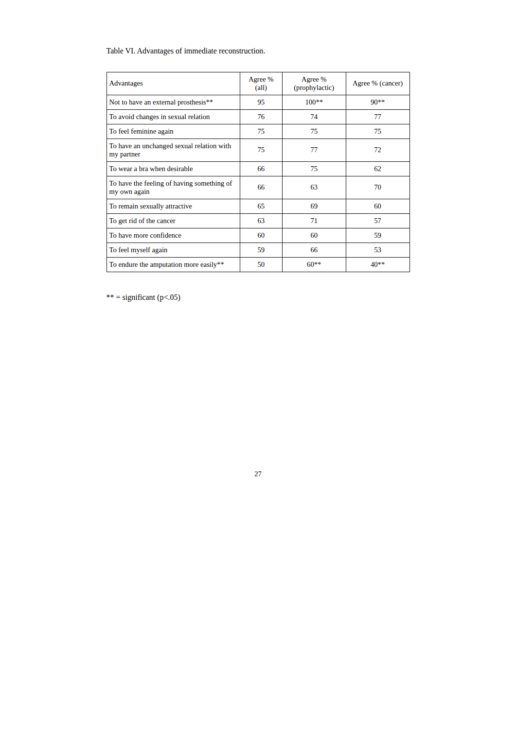Table VI. Advantages of immediate reconstruction.
| Advantages | Agree % (all) | Agree % (prophylactic) | Agree % (cancer) |
| --- | --- | --- | --- |
| Not to have an external prosthesis** | 95 | 100** | 90** |
| To avoid changes in sexual relation | 76 | 74 | 77 |
| To feel feminine again | 75 | 75 | 75 |
| To have an unchanged sexual relation with my partner | 75 | 77 | 72 |
| To wear a bra when desirable | 66 | 75 | 62 |
| To have the feeling of having something of my own again | 66 | 63 | 70 |
| To remain sexually attractive | 65 | 69 | 60 |
| To get rid of the cancer | 63 | 71 | 57 |
| To have more confidence | 60 | 60 | 59 |
| To feel myself again | 59 | 66 | 53 |
| To endure the amputation more easily** | 50 | 60** | 40** |
** = significant (p<.05)
27